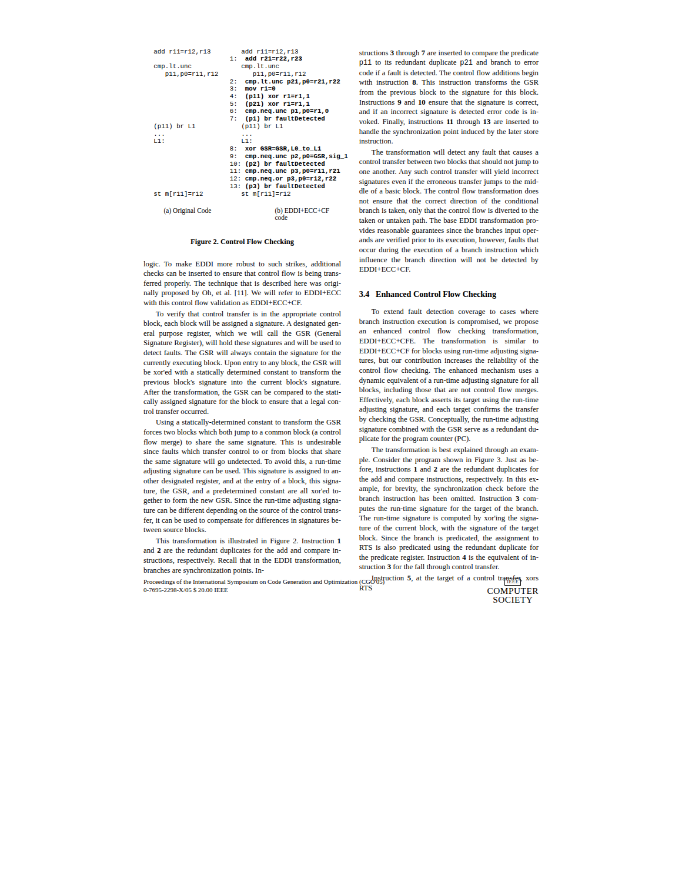add r11=r12,r13        add r11=r12,r13
                    1:  add r21=r22,r23
cmp.lt.unc             cmp.lt.unc
   p11,p0=r11,r12         p11,p0=r11,r12
                    2:  cmp.lt.unc p21,p0=r21,r22
                    3:  mov r1=0
                    4:  (p11) xor r1=r1,1
                    5:  (p21) xor r1=r1,1
                    6:  cmp.neq.unc p1,p0=r1,0
                    7:  (p1) br faultDetected
(p11) br L1            (p11) br L1
...                    ...
L1:                    L1:
                    8:  xor GSR=GSR,L0_to_L1
                    9:  cmp.neq.unc p2,p0=GSR,sig_1
                    10: (p2) br faultDetected
                    11: cmp.neq.unc p3,p0=r11,r21
                    12: cmp.neq.or p3,p0=r12,r22
                    13: (p3) br faultDetected
st m[r11]=r12          st m[r11]=r12
(a) Original Code
(b) EDDI+ECC+CF code
Figure 2. Control Flow Checking
logic. To make EDDI more robust to such strikes, additional checks can be inserted to ensure that control flow is being transferred properly. The technique that is described here was originally proposed by Oh, et al. [11]. We will refer to EDDI+ECC with this control flow validation as EDDI+ECC+CF.
To verify that control transfer is in the appropriate control block, each block will be assigned a signature. A designated general purpose register, which we will call the GSR (General Signature Register), will hold these signatures and will be used to detect faults. The GSR will always contain the signature for the currently executing block. Upon entry to any block, the GSR will be xor'ed with a statically determined constant to transform the previous block's signature into the current block's signature. After the transformation, the GSR can be compared to the statically assigned signature for the block to ensure that a legal control transfer occurred.
Using a statically-determined constant to transform the GSR forces two blocks which both jump to a common block (a control flow merge) to share the same signature. This is undesirable since faults which transfer control to or from blocks that share the same signature will go undetected. To avoid this, a run-time adjusting signature can be used. This signature is assigned to another designated register, and at the entry of a block, this signature, the GSR, and a predetermined constant are all xor'ed together to form the new GSR. Since the run-time adjusting signature can be different depending on the source of the control transfer, it can be used to compensate for differences in signatures between source blocks.
This transformation is illustrated in Figure 2. Instruction 1 and 2 are the redundant duplicates for the add and compare instructions, respectively. Recall that in the EDDI transformation, branches are synchronization points. In-
structions 3 through 7 are inserted to compare the predicate p11 to its redundant duplicate p21 and branch to error code if a fault is detected. The control flow additions begin with instruction 8. This instruction transforms the GSR from the previous block to the signature for this block. Instructions 9 and 10 ensure that the signature is correct, and if an incorrect signature is detected error code is invoked. Finally, instructions 11 through 13 are inserted to handle the synchronization point induced by the later store instruction.
The transformation will detect any fault that causes a control transfer between two blocks that should not jump to one another. Any such control transfer will yield incorrect signatures even if the erroneous transfer jumps to the middle of a basic block. The control flow transformation does not ensure that the correct direction of the conditional branch is taken, only that the control flow is diverted to the taken or untaken path. The base EDDI transformation provides reasonable guarantees since the branches input operands are verified prior to its execution, however, faults that occur during the execution of a branch instruction which influence the branch direction will not be detected by EDDI+ECC+CF.
3.4 Enhanced Control Flow Checking
To extend fault detection coverage to cases where branch instruction execution is compromised, we propose an enhanced control flow checking transformation, EDDI+ECC+CFE. The transformation is similar to EDDI+ECC+CF for blocks using run-time adjusting signatures, but our contribution increases the reliability of the control flow checking. The enhanced mechanism uses a dynamic equivalent of a run-time adjusting signature for all blocks, including those that are not control flow merges. Effectively, each block asserts its target using the run-time adjusting signature, and each target confirms the transfer by checking the GSR. Conceptually, the run-time adjusting signature combined with the GSR serve as a redundant duplicate for the program counter (PC).
The transformation is best explained through an example. Consider the program shown in Figure 3. Just as before, instructions 1 and 2 are the redundant duplicates for the add and compare instructions, respectively. In this example, for brevity, the synchronization check before the branch instruction has been omitted. Instruction 3 computes the run-time signature for the target of the branch. The run-time signature is computed by xor'ing the signature of the current block, with the signature of the target block. Since the branch is predicated, the assignment to RTS is also predicated using the redundant duplicate for the predicate register. Instruction 4 is the equivalent of instruction 3 for the fall through control transfer.
Instruction 5, at the target of a control transfer, xors RTS
Proceedings of the International Symposium on Code Generation and Optimization (CGO'05)
0-7695-2298-X/05 $ 20.00 IEEE
IEEE
COMPUTER
SOCIETY